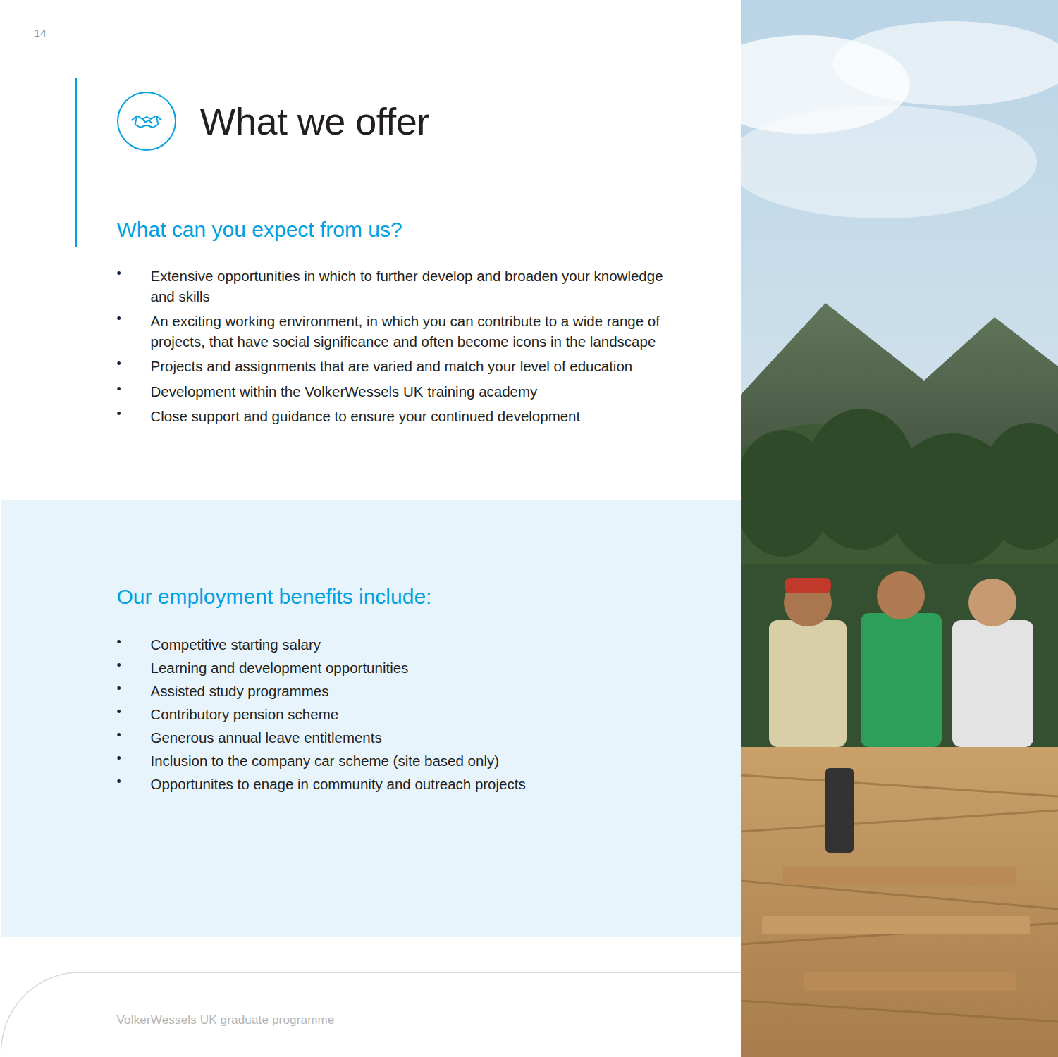14
What we offer
What can you expect from us?
Extensive opportunities in which to further develop and broaden your knowledge and skills
An exciting working environment, in which you can contribute to a wide range of projects, that have social significance and often become icons in the landscape
Projects and assignments that are varied and match your level of education
Development within the VolkerWessels UK training academy
Close support and guidance to ensure your continued development
Our employment benefits include:
Competitive starting salary
Learning and development opportunities
Assisted study programmes
Contributory pension scheme
Generous annual leave entitlements
Inclusion to the company car scheme (site based only)
Opportunites to enage in community and outreach projects
VolkerWessels UK graduate programme